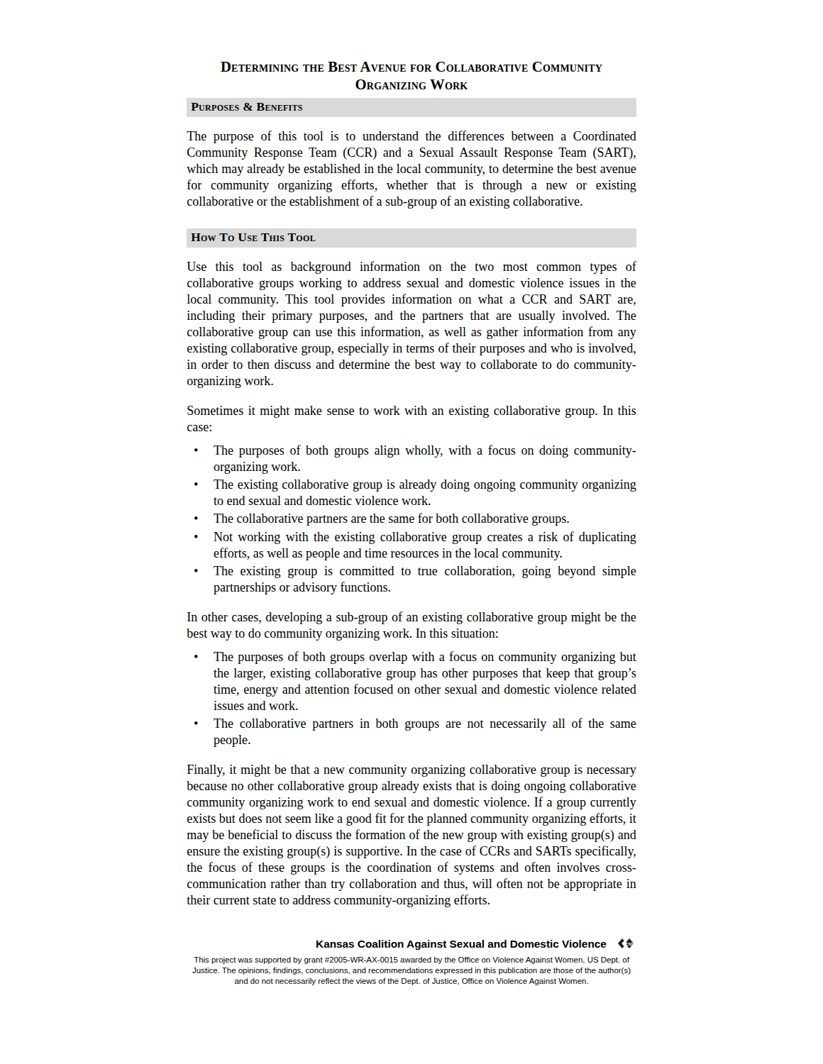Determining the Best Avenue for Collaborative Community
Organizing Work
Purposes & Benefits
The purpose of this tool is to understand the differences between a Coordinated Community Response Team (CCR) and a Sexual Assault Response Team (SART), which may already be established in the local community, to determine the best avenue for community organizing efforts, whether that is through a new or existing collaborative or the establishment of a sub-group of an existing collaborative.
How To Use This Tool
Use this tool as background information on the two most common types of collaborative groups working to address sexual and domestic violence issues in the local community. This tool provides information on what a CCR and SART are, including their primary purposes, and the partners that are usually involved. The collaborative group can use this information, as well as gather information from any existing collaborative group, especially in terms of their purposes and who is involved, in order to then discuss and determine the best way to collaborate to do community-organizing work.
Sometimes it might make sense to work with an existing collaborative group. In this case:
The purposes of both groups align wholly, with a focus on doing community-organizing work.
The existing collaborative group is already doing ongoing community organizing to end sexual and domestic violence work.
The collaborative partners are the same for both collaborative groups.
Not working with the existing collaborative group creates a risk of duplicating efforts, as well as people and time resources in the local community.
The existing group is committed to true collaboration, going beyond simple partnerships or advisory functions.
In other cases, developing a sub-group of an existing collaborative group might be the best way to do community organizing work. In this situation:
The purposes of both groups overlap with a focus on community organizing but the larger, existing collaborative group has other purposes that keep that group’s time, energy and attention focused on other sexual and domestic violence related issues and work.
The collaborative partners in both groups are not necessarily all of the same people.
Finally, it might be that a new community organizing collaborative group is necessary because no other collaborative group already exists that is doing ongoing collaborative community organizing work to end sexual and domestic violence. If a group currently exists but does not seem like a good fit for the planned community organizing efforts, it may be beneficial to discuss the formation of the new group with existing group(s) and ensure the existing group(s) is supportive. In the case of CCRs and SARTs specifically, the focus of these groups is the coordination of systems and often involves cross-communication rather than try collaboration and thus, will often not be appropriate in their current state to address community-organizing efforts.
Kansas Coalition Against Sexual and Domestic Violence KCSDV
This project was supported by grant #2005-WR-AX-0015 awarded by the Office on Violence Against Women, US Dept. of Justice. The opinions, findings, conclusions, and recommendations expressed in this publication are those of the author(s) and do not necessarily reflect the views of the Dept. of Justice, Office on Violence Against Women.